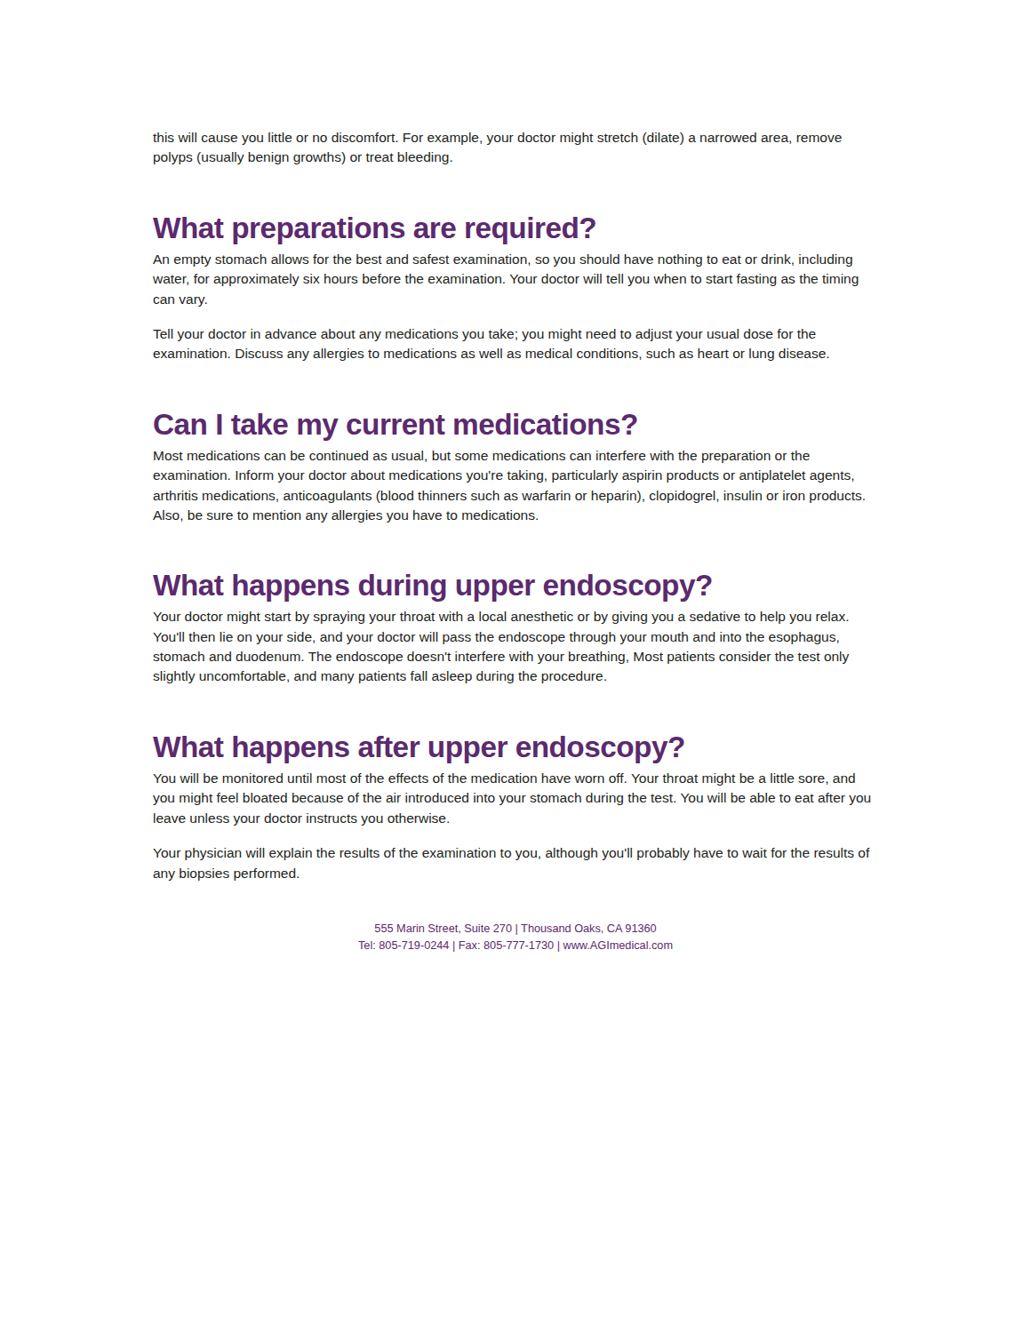this will cause you little or no discomfort. For example, your doctor might stretch (dilate) a narrowed area, remove polyps (usually benign growths) or treat bleeding.
What preparations are required?
An empty stomach allows for the best and safest examination, so you should have nothing to eat or drink, including water, for approximately six hours before the examination. Your doctor will tell you when to start fasting as the timing can vary.
Tell your doctor in advance about any medications you take; you might need to adjust your usual dose for the examination. Discuss any allergies to medications as well as medical conditions, such as heart or lung disease.
Can I take my current medications?
Most medications can be continued as usual, but some medications can interfere with the preparation or the examination. Inform your doctor about medications you're taking, particularly aspirin products or antiplatelet agents, arthritis medications, anticoagulants (blood thinners such as warfarin or heparin), clopidogrel, insulin or iron products. Also, be sure to mention any allergies you have to medications.
What happens during upper endoscopy?
Your doctor might start by spraying your throat with a local anesthetic or by giving you a sedative to help you relax. You'll then lie on your side, and your doctor will pass the endoscope through your mouth and into the esophagus, stomach and duodenum. The endoscope doesn't interfere with your breathing, Most patients consider the test only slightly uncomfortable, and many patients fall asleep during the procedure.
What happens after upper endoscopy?
You will be monitored until most of the effects of the medication have worn off. Your throat might be a little sore, and you might feel bloated because of the air introduced into your stomach during the test. You will be able to eat after you leave unless your doctor instructs you otherwise.
Your physician will explain the results of the examination to you, although you'll probably have to wait for the results of any biopsies performed.
555 Marin Street, Suite 270 | Thousand Oaks, CA 91360
Tel: 805-719-0244 | Fax: 805-777-1730 | www.AGImedical.com